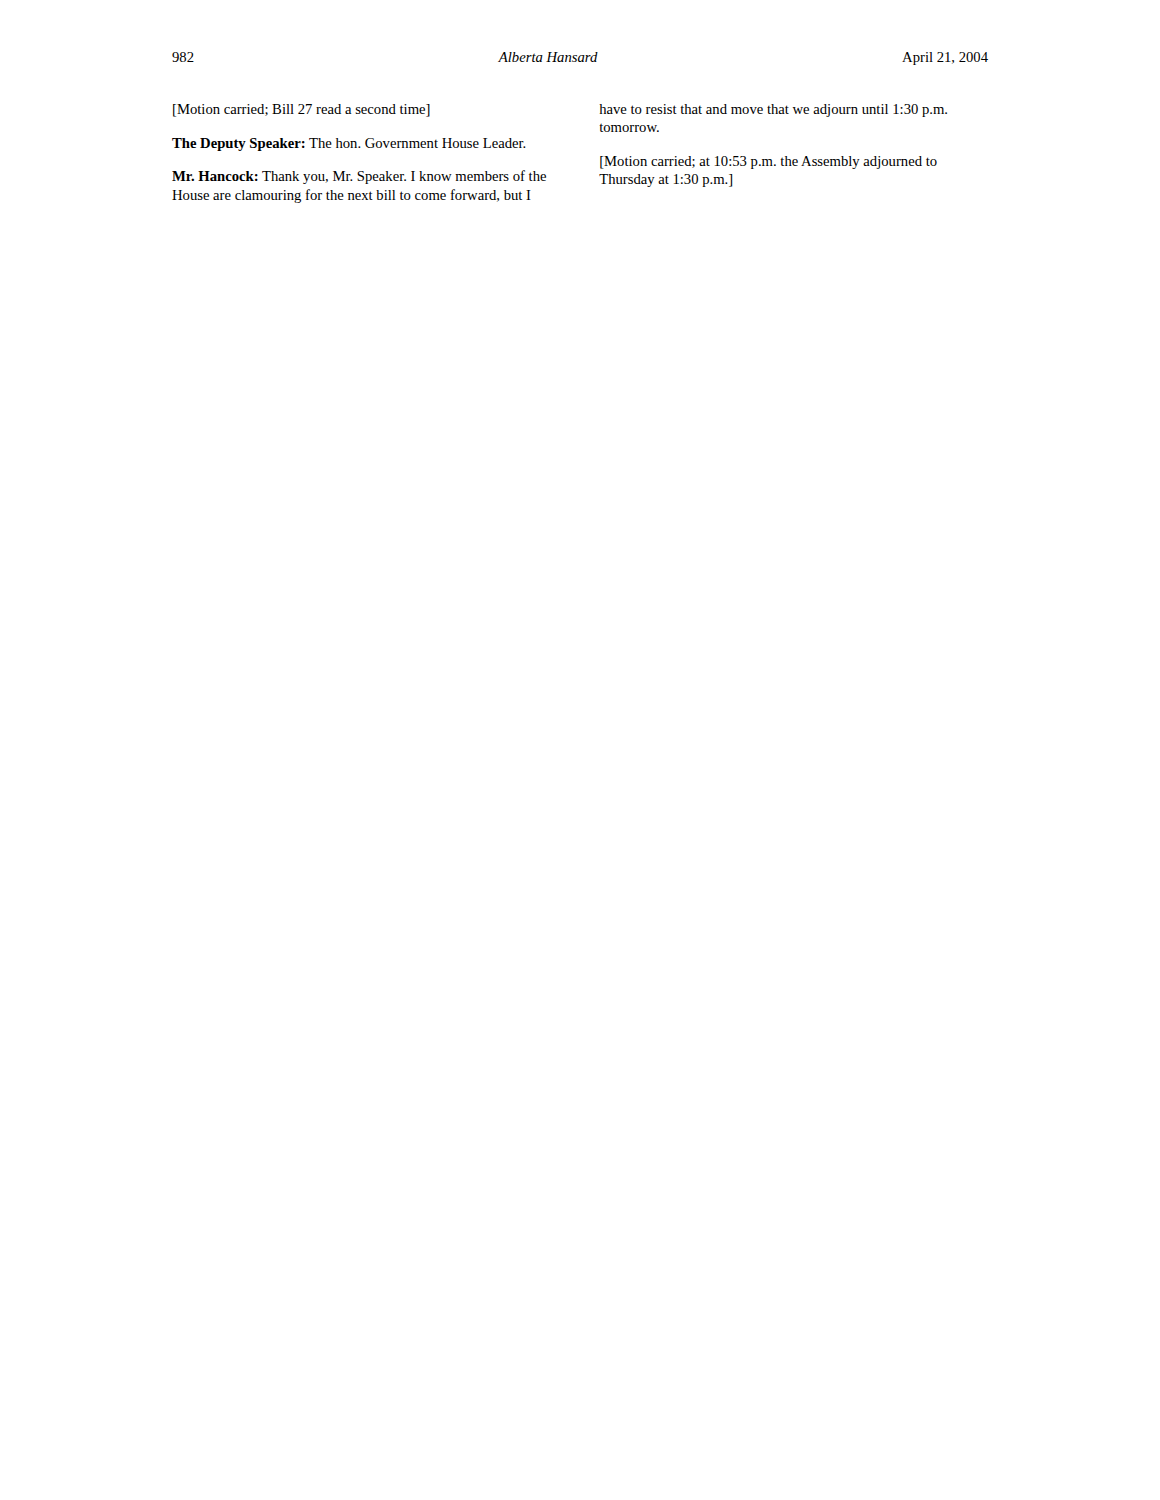982 Alberta Hansard April 21, 2004
[Motion carried; Bill 27 read a second time]
The Deputy Speaker: The hon. Government House Leader.
Mr. Hancock: Thank you, Mr. Speaker. I know members of the House are clamouring for the next bill to come forward, but I have to resist that and move that we adjourn until 1:30 p.m. tomorrow.
[Motion carried; at 10:53 p.m. the Assembly adjourned to Thursday at 1:30 p.m.]